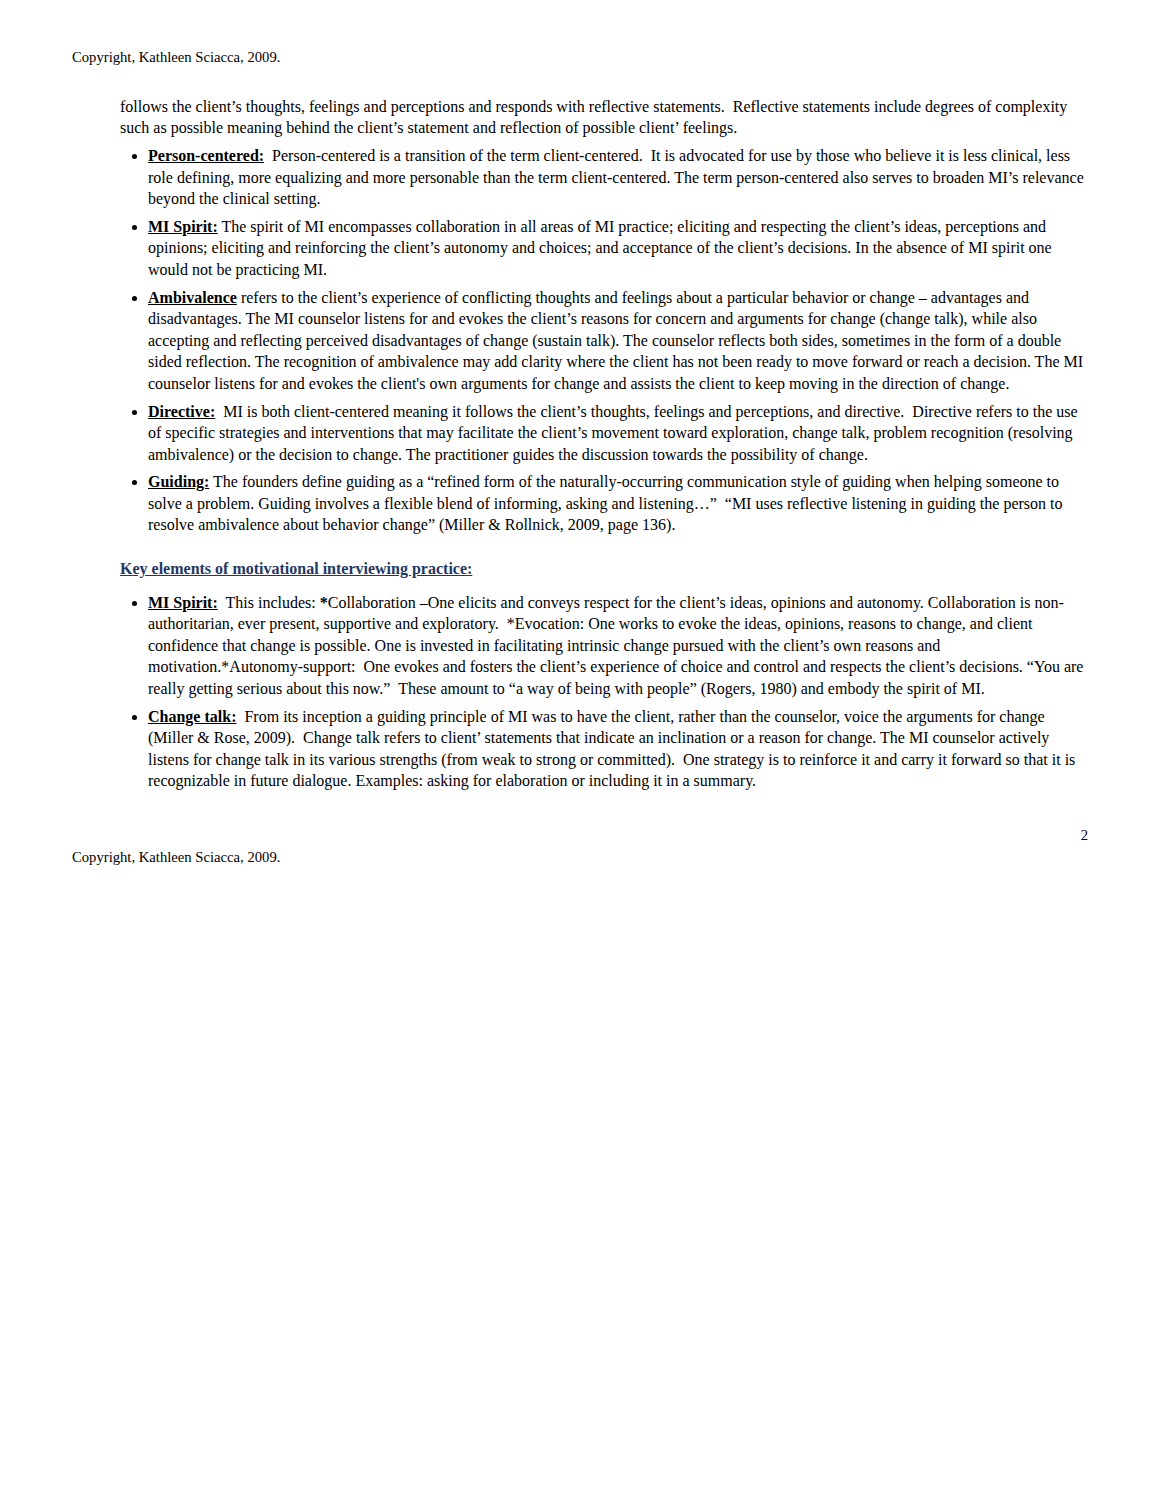Copyright, Kathleen Sciacca, 2009.
follows the client’s thoughts, feelings and perceptions and responds with reflective statements. Reflective statements include degrees of complexity such as possible meaning behind the client’s statement and reflection of possible client’ feelings.
Person-centered: Person-centered is a transition of the term client-centered. It is advocated for use by those who believe it is less clinical, less role defining, more equalizing and more personable than the term client-centered. The term person-centered also serves to broaden MI’s relevance beyond the clinical setting.
MI Spirit: The spirit of MI encompasses collaboration in all areas of MI practice; eliciting and respecting the client’s ideas, perceptions and opinions; eliciting and reinforcing the client’s autonomy and choices; and acceptance of the client’s decisions. In the absence of MI spirit one would not be practicing MI.
Ambivalence refers to the client’s experience of conflicting thoughts and feelings about a particular behavior or change – advantages and disadvantages. The MI counselor listens for and evokes the client’s reasons for concern and arguments for change (change talk), while also accepting and reflecting perceived disadvantages of change (sustain talk). The counselor reflects both sides, sometimes in the form of a double sided reflection. The recognition of ambivalence may add clarity where the client has not been ready to move forward or reach a decision. The MI counselor listens for and evokes the client's own arguments for change and assists the client to keep moving in the direction of change.
Directive: MI is both client-centered meaning it follows the client’s thoughts, feelings and perceptions, and directive. Directive refers to the use of specific strategies and interventions that may facilitate the client’s movement toward exploration, change talk, problem recognition (resolving ambivalence) or the decision to change. The practitioner guides the discussion towards the possibility of change.
Guiding: The founders define guiding as a “refined form of the naturally-occurring communication style of guiding when helping someone to solve a problem. Guiding involves a flexible blend of informing, asking and listening…” “MI uses reflective listening in guiding the person to resolve ambivalence about behavior change” (Miller & Rollnick, 2009, page 136).
Key elements of motivational interviewing practice:
MI Spirit: This includes: *Collaboration –One elicits and conveys respect for the client’s ideas, opinions and autonomy. Collaboration is non-authoritarian, ever present, supportive and exploratory. *Evocation: One works to evoke the ideas, opinions, reasons to change, and client confidence that change is possible. One is invested in facilitating intrinsic change pursued with the client’s own reasons and motivation.*Autonomy-support: One evokes and fosters the client’s experience of choice and control and respects the client’s decisions. “You are really getting serious about this now.” These amount to “a way of being with people” (Rogers, 1980) and embody the spirit of MI.
Change talk: From its inception a guiding principle of MI was to have the client, rather than the counselor, voice the arguments for change (Miller & Rose, 2009). Change talk refers to client’ statements that indicate an inclination or a reason for change. The MI counselor actively listens for change talk in its various strengths (from weak to strong or committed). One strategy is to reinforce it and carry it forward so that it is recognizable in future dialogue. Examples: asking for elaboration or including it in a summary.
2
Copyright, Kathleen Sciacca, 2009.